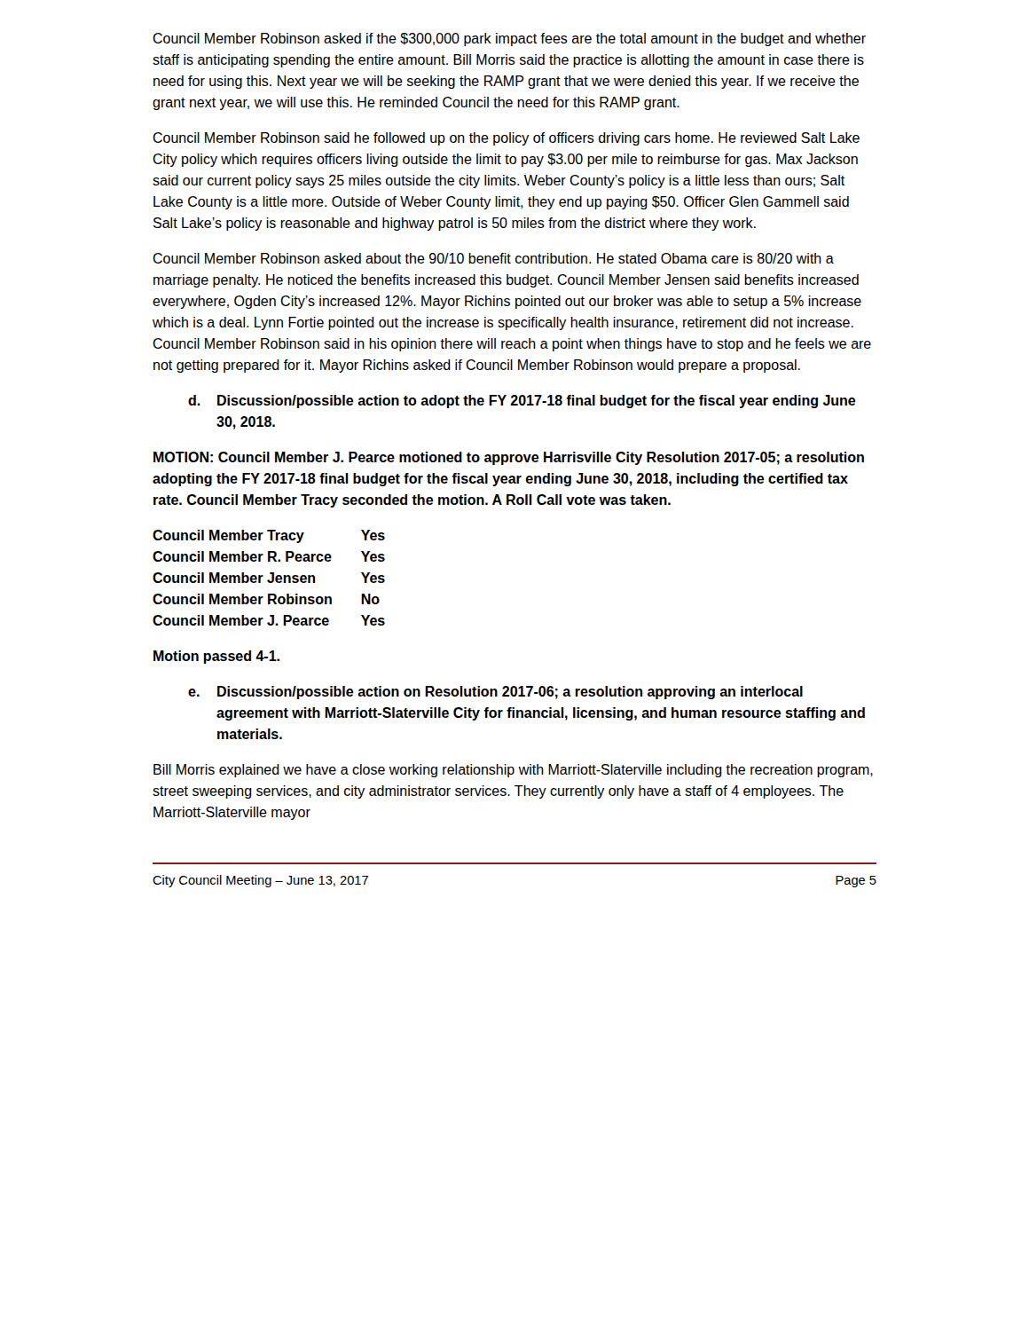Council Member Robinson asked if the $300,000 park impact fees are the total amount in the budget and whether staff is anticipating spending the entire amount. Bill Morris said the practice is allotting the amount in case there is need for using this. Next year we will be seeking the RAMP grant that we were denied this year. If we receive the grant next year, we will use this. He reminded Council the need for this RAMP grant.
Council Member Robinson said he followed up on the policy of officers driving cars home. He reviewed Salt Lake City policy which requires officers living outside the limit to pay $3.00 per mile to reimburse for gas. Max Jackson said our current policy says 25 miles outside the city limits. Weber County’s policy is a little less than ours; Salt Lake County is a little more. Outside of Weber County limit, they end up paying $50. Officer Glen Gammell said Salt Lake’s policy is reasonable and highway patrol is 50 miles from the district where they work.
Council Member Robinson asked about the 90/10 benefit contribution. He stated Obama care is 80/20 with a marriage penalty. He noticed the benefits increased this budget. Council Member Jensen said benefits increased everywhere, Ogden City’s increased 12%. Mayor Richins pointed out our broker was able to setup a 5% increase which is a deal. Lynn Fortie pointed out the increase is specifically health insurance, retirement did not increase. Council Member Robinson said in his opinion there will reach a point when things have to stop and he feels we are not getting prepared for it. Mayor Richins asked if Council Member Robinson would prepare a proposal.
d.
Discussion/possible action to adopt the FY 2017-18 final budget for the fiscal year ending June 30, 2018.
MOTION: Council Member J. Pearce motioned to approve Harrisville City Resolution 2017-05; a resolution adopting the FY 2017-18 final budget for the fiscal year ending June 30, 2018, including the certified tax rate. Council Member Tracy seconded the motion. A Roll Call vote was taken.
| Council Member Tracy | Yes |
| Council Member R. Pearce | Yes |
| Council Member Jensen | Yes |
| Council Member Robinson | No |
| Council Member J. Pearce | Yes |
Motion passed 4-1.
e.
Discussion/possible action on Resolution 2017-06; a resolution approving an interlocal agreement with Marriott-Slaterville City for financial, licensing, and human resource staffing and materials.
Bill Morris explained we have a close working relationship with Marriott-Slaterville including the recreation program, street sweeping services, and city administrator services. They currently only have a staff of 4 employees. The Marriott-Slaterville mayor
City Council Meeting – June 13, 2017 Page 5